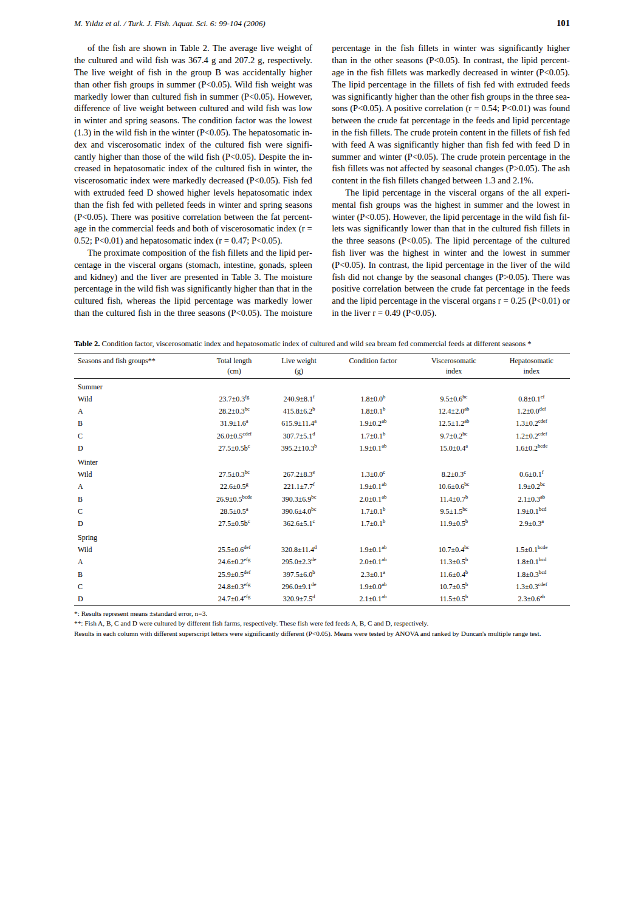M. Yıldız et al. / Turk. J. Fish. Aquat. Sci. 6: 99-104 (2006) 101
of the fish are shown in Table 2. The average live weight of the cultured and wild fish was 367.4 g and 207.2 g, respectively. The live weight of fish in the group B was accidentally higher than other fish groups in summer (P<0.05). Wild fish weight was markedly lower than cultured fish in summer (P<0.05). However, difference of live weight between cultured and wild fish was low in winter and spring seasons. The condition factor was the lowest (1.3) in the wild fish in the winter (P<0.05). The hepatosomatic index and viscerosomatic index of the cultured fish were significantly higher than those of the wild fish (P<0.05). Despite the increased in hepatosomatic index of the cultured fish in winter, the viscerosomatic index were markedly decreased (P<0.05). Fish fed with extruded feed D showed higher levels hepatosomatic index than the fish fed with pelleted feeds in winter and spring seasons (P<0.05). There was positive correlation between the fat percentage in the commercial feeds and both of viscerosomatic index (r = 0.52; P<0.01) and hepatosomatic index (r = 0.47; P<0.05).
The proximate composition of the fish fillets and the lipid percentage in the visceral organs (stomach, intestine, gonads, spleen and kidney) and the liver are presented in Table 3. The moisture percentage in the wild fish was significantly higher than that in the cultured fish, whereas the lipid percentage was markedly lower than the cultured fish in the three seasons (P<0.05). The moisture percentage in the fish fillets in winter was significantly higher than in the other seasons (P<0.05). In contrast, the lipid percentage in the fish fillets was markedly decreased in winter (P<0.05). The lipid percentage in the fillets of fish fed with extruded feeds was significantly higher than the other fish groups in the three seasons (P<0.05). A positive correlation (r = 0.54; P<0.01) was found between the crude fat percentage in the feeds and lipid percentage in the fish fillets. The crude protein content in the fillets of fish fed with feed A was significantly higher than fish fed with feed D in summer and winter (P<0.05). The crude protein percentage in the fish fillets was not affected by seasonal changes (P>0.05). The ash content in the fish fillets changed between 1.3 and 2.1%.
The lipid percentage in the visceral organs of the all experimental fish groups was the highest in summer and the lowest in winter (P<0.05). However, the lipid percentage in the wild fish fillets was significantly lower than that in the cultured fish fillets in the three seasons (P<0.05). The lipid percentage of the cultured fish liver was the highest in winter and the lowest in summer (P<0.05). In contrast, the lipid percentage in the liver of the wild fish did not change by the seasonal changes (P>0.05). There was positive correlation between the crude fat percentage in the feeds and the lipid percentage in the visceral organs r = 0.25 (P<0.01) or in the liver r = 0.49 (P<0.05).
Table 2. Condition factor, viscerosomatic index and hepatosomatic index of cultured and wild sea bream fed commercial feeds at different seasons *
| Seasons and fish groups** | Total length (cm) | Live weight (g) | Condition factor | Viscerosomatic index | Hepatosomatic index |
| --- | --- | --- | --- | --- | --- |
| Summer |
| Wild | 23.7±0.3 fg | 240.9±8.1 f | 1.8±0.0 b | 9.5±0.6 bc | 0.8±0.1 ef |
| A | 28.2±0.3 bc | 415.8±6.2 b | 1.8±0.1 b | 12.4±2.0 ab | 1.2±0.0 def |
| B | 31.9±1.6 a | 615.9±11.4 a | 1.9±0.2 ab | 12.5±1.2 ab | 1.3±0.2 cdef |
| C | 26.0±0.5 cdef | 307.7±5.1 d | 1.7±0.1 b | 9.7±0.2 bc | 1.2±0.2 cdef |
| D | 27.5±0.5b c | 395.2±10.3 b | 1.9±0.1 ab | 15.0±0.4 a | 1.6±0.2 bcde |
| Winter |
| Wild | 27.5±0.3 bc | 267.2±8.3 e | 1.3±0.0 c | 8.2±0.3 c | 0.6±0.1 f |
| A | 22.6±0.5 g | 221.1±7.7 f | 1.9±0.1 ab | 10.6±0.6 bc | 1.9±0.2 bc |
| B | 26.9±0.5 bcde | 390.3±6.9 bc | 2.0±0.1 ab | 11.4±0.7 b | 2.1±0.3 ab |
| C | 28.5±0.5 a | 390.6±4.0 bc | 1.7±0.1 b | 9.5±1.5 bc | 1.9±0.1 bcd |
| D | 27.5±0.5b c | 362.6±5.1 c | 1.7±0.1 b | 11.9±0.5 b | 2.9±0.3 a |
| Spring |
| Wild | 25.5±0.6 def | 320.8±11.4 d | 1.9±0.1 ab | 10.7±0.4 bc | 1.5±0.1 bcde |
| A | 24.6±0.2 efg | 295.0±2.3 de | 2.0±0.1 ab | 11.3±0.5 b | 1.8±0.1 bcd |
| B | 25.9±0.5 def | 397.5±6.0 b | 2.3±0.1 a | 11.6±0.4 b | 1.8±0.3 bcd |
| C | 24.8±0.3 efg | 296.0±9.1 de | 1.9±0.0 ab | 10.7±0.5 b | 1.3±0.3 cdef |
| D | 24.7±0.4 efg | 320.9±7.5 d | 2.1±0.1 ab | 11.5±0.5 b | 2.3±0.6 ab |
*: Results represent means ±standard error, n=3.
**: Fish A, B, C and D were cultured by different fish farms, respectively. These fish were fed feeds A, B, C and D, respectively.
Results in each column with different superscript letters were significantly different (P<0.05). Means were tested by ANOVA and ranked by Duncan's multiple range test.